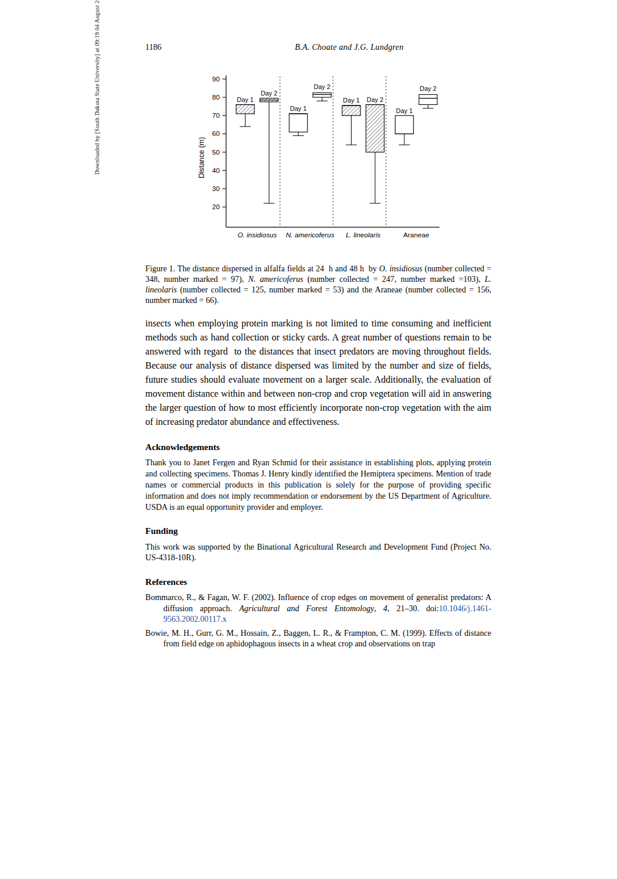Downloaded by [South Dakota State University] at 09:19 04 August 2014
1186
B.A. Choate and J.G. Lundgren
90 80 70 60 50 40 30 20 Distance (m) Day 1 Day 2 Day 1 Day 2 Day 1 Day 2 Day 1 Day 2 O. insidiosus N. americoferus L. lineolaris Araneae
Figure 1. The distance dispersed in alfalfa fields at 24 h and 48 h by O. insidiosus (number collected = 348, number marked = 97), N. americoferus (number collected = 247, number marked =103), L. lineolaris (number collected = 125, number marked = 53) and the Araneae (number collected = 156, number marked = 66).
insects when employing protein marking is not limited to time consuming and inefficient methods such as hand collection or sticky cards. A great number of questions remain to be answered with regard to the distances that insect predators are moving throughout fields. Because our analysis of distance dispersed was limited by the number and size of fields, future studies should evaluate movement on a larger scale. Additionally, the evaluation of movement distance within and between non-crop and crop vegetation will aid in answering the larger question of how to most efficiently incorporate non-crop vegetation with the aim of increasing predator abundance and effectiveness.
Acknowledgements
Thank you to Janet Fergen and Ryan Schmid for their assistance in establishing plots, applying protein and collecting specimens. Thomas J. Henry kindly identified the Hemiptera specimens. Mention of trade names or commercial products in this publication is solely for the purpose of providing specific information and does not imply recommendation or endorsement by the US Department of Agriculture. USDA is an equal opportunity provider and employer.
Funding
This work was supported by the Binational Agricultural Research and Development Fund (Project No. US-4318-10R).
References
Bommarco, R., & Fagan, W. F. (2002). Influence of crop edges on movement of generalist predators: A diffusion approach. Agricultural and Forest Entomology, 4, 21–30. doi:10.1046/j.1461-9563.2002.00117.x
Bowie, M. H., Gurr, G. M., Hossain, Z., Baggen, L. R., & Frampton, C. M. (1999). Effects of distance from field edge on aphidophagous insects in a wheat crop and observations on trap